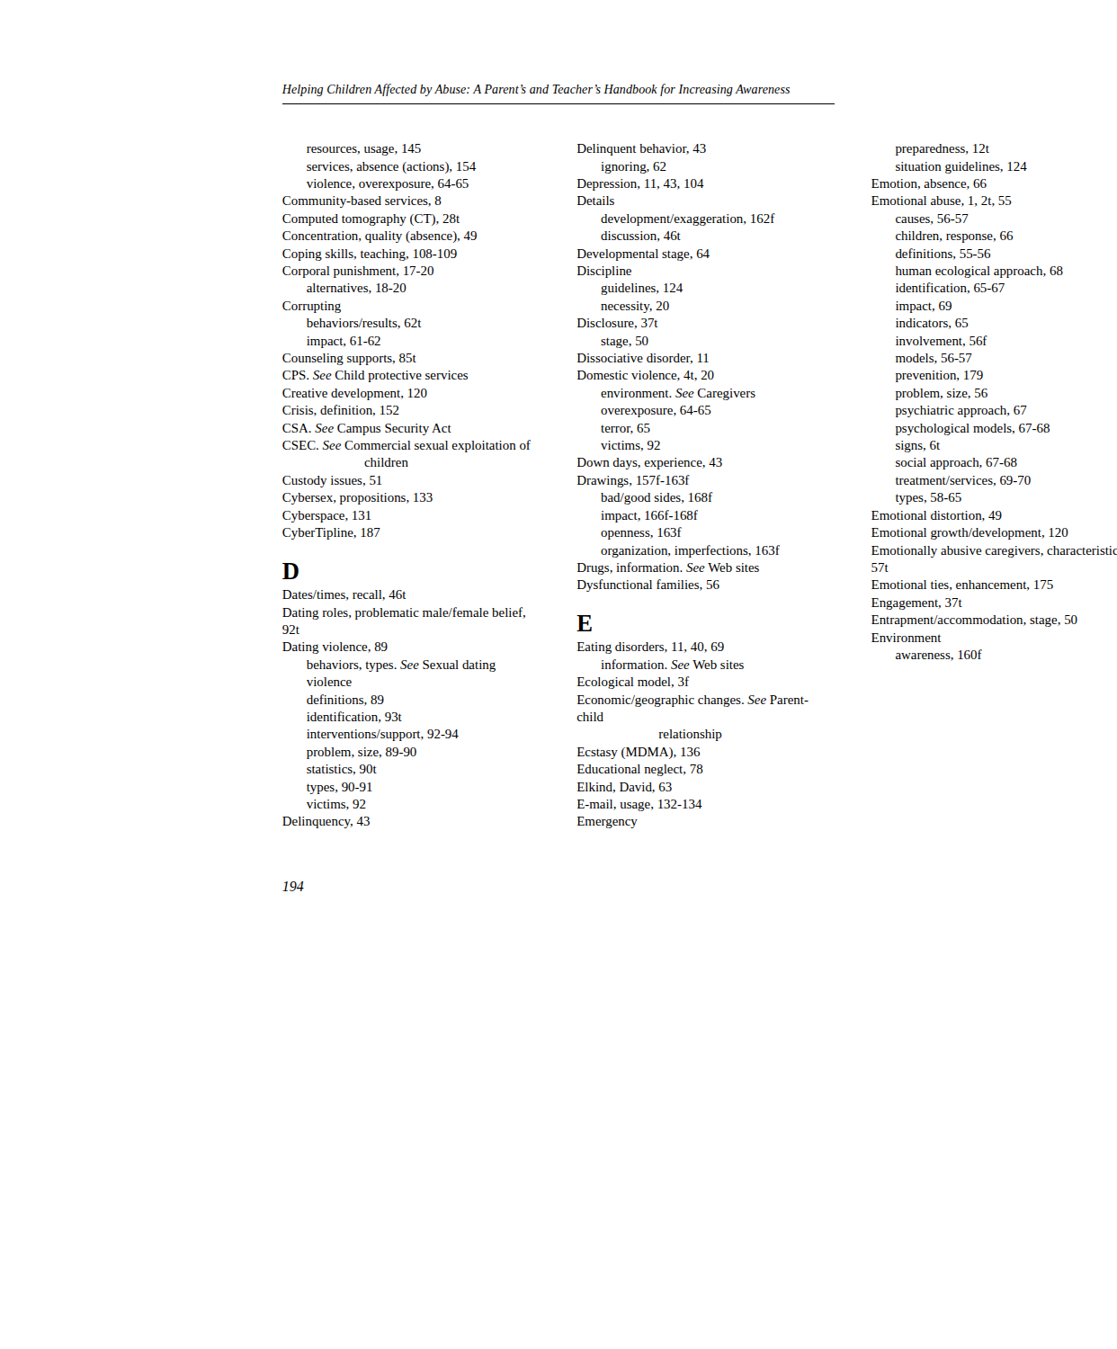Helping Children Affected by Abuse: A Parent’s and Teacher’s Handbook for Increasing Awareness
resources, usage, 145
services, absence (actions), 154
violence, overexposure, 64-65
Community-based services, 8
Computed tomography (CT), 28t
Concentration, quality (absence), 49
Coping skills, teaching, 108-109
Corporal punishment, 17-20
alternatives, 18-20
Corrupting
behaviors/results, 62t
impact, 61-62
Counseling supports, 85t
CPS. See Child protective services
Creative development, 120
Crisis, definition, 152
CSA. See Campus Security Act
CSEC. See Commercial sexual exploitation of
children
Custody issues, 51
Cybersex, propositions, 133
Cyberspace, 131
CyberTipline, 187
D
Dates/times, recall, 46t
Dating roles, problematic male/female belief, 92t
Dating violence, 89
behaviors, types. See Sexual dating violence
definitions, 89
identification, 93t
interventions/support, 92-94
problem, size, 89-90
statistics, 90t
types, 90-91
victims, 92
Delinquency, 43
Delinquent behavior, 43
ignoring, 62
Depression, 11, 43, 104
Details
development/exaggeration, 162f
discussion, 46t
Developmental stage, 64
Discipline
guidelines, 124
necessity, 20
Disclosure, 37t
stage, 50
Dissociative disorder, 11
Domestic violence, 4t, 20
environment. See Caregivers
overexposure, 64-65
terror, 65
victims, 92
Down days, experience, 43
Drawings, 157f-163f
bad/good sides, 168f
impact, 166f-168f
openness, 163f
organization, imperfections, 163f
Drugs, information. See Web sites
Dysfunctional families, 56
E
Eating disorders, 11, 40, 69
information. See Web sites
Ecological model, 3f
Economic/geographic changes. See Parent-child
relationship
Ecstasy (MDMA), 136
Educational neglect, 78
Elkind, David, 63
E-mail, usage, 132-134
Emergency
preparedness, 12t
situation guidelines, 124
Emotion, absence, 66
Emotional abuse, 1, 2t, 55
causes, 56-57
children, response, 66
definitions, 55-56
human ecological approach, 68
identification, 65-67
impact, 69
indicators, 65
involvement, 56f
models, 56-57
prevenition, 179
problem, size, 56
psychiatric approach, 67
psychological models, 67-68
signs, 6t
social approach, 67-68
treatment/services, 69-70
types, 58-65
Emotional distortion, 49
Emotional growth/development, 120
Emotionally abusive caregivers, characteristics, 57t
Emotional ties, enhancement, 175
Engagement, 37t
Entrapment/accommodation, stage, 50
Environment
awareness, 160f
194